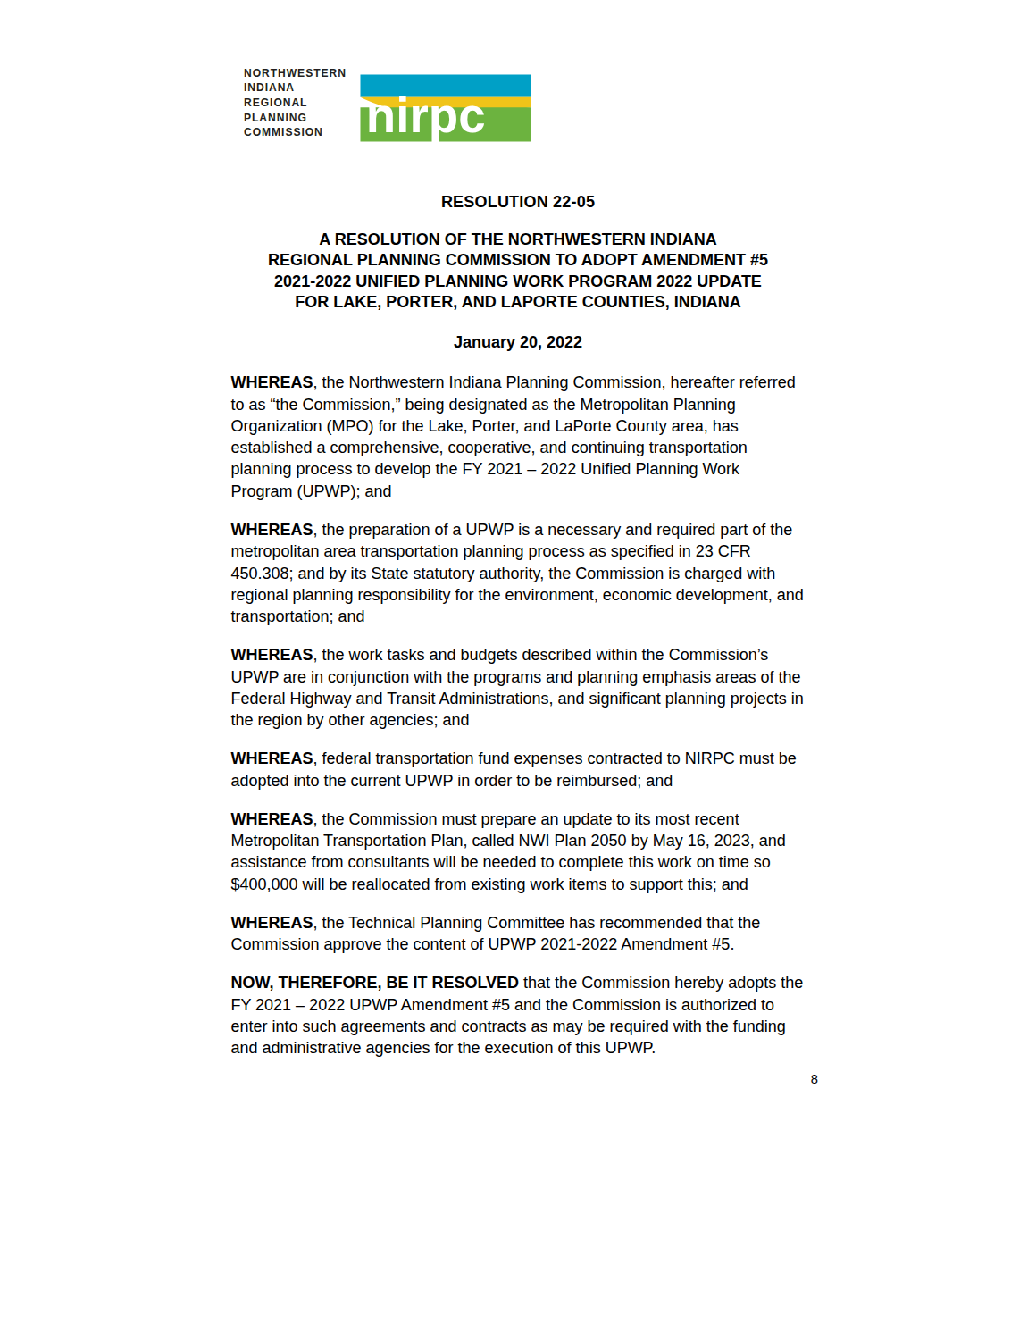RESOLUTION 22-05
A RESOLUTION OF THE NORTHWESTERN INDIANA
REGIONAL PLANNING COMMISSION TO ADOPT AMENDMENT #5
2021-2022 UNIFIED PLANNING WORK PROGRAM 2022 UPDATE
FOR LAKE, PORTER, AND LAPORTE COUNTIES, INDIANA
January 20, 2022
WHEREAS, the Northwestern Indiana Planning Commission, hereafter referred to as “the Commission,” being designated as the Metropolitan Planning Organization (MPO) for the Lake, Porter, and LaPorte County area, has established a comprehensive, cooperative, and continuing transportation planning process to develop the FY 2021 – 2022 Unified Planning Work Program (UPWP); and
WHEREAS, the preparation of a UPWP is a necessary and required part of the metropolitan area transportation planning process as specified in 23 CFR 450.308; and by its State statutory authority, the Commission is charged with regional planning responsibility for the environment, economic development, and transportation; and
WHEREAS, the work tasks and budgets described within the Commission’s UPWP are in conjunction with the programs and planning emphasis areas of the Federal Highway and Transit Administrations, and significant planning projects in the region by other agencies; and
WHEREAS, federal transportation fund expenses contracted to NIRPC must be adopted into the current UPWP in order to be reimbursed; and
WHEREAS, the Commission must prepare an update to its most recent Metropolitan Transportation Plan, called NWI Plan 2050 by May 16, 2023, and assistance from consultants will be needed to complete this work on time so $400,000 will be reallocated from existing work items to support this; and
WHEREAS, the Technical Planning Committee has recommended that the Commission approve the content of UPWP 2021-2022 Amendment #5.
NOW, THEREFORE, BE IT RESOLVED that the Commission hereby adopts the FY 2021 – 2022 UPWP Amendment #5 and the Commission is authorized to enter into such agreements and contracts as may be required with the funding and administrative agencies for the execution of this UPWP.
8